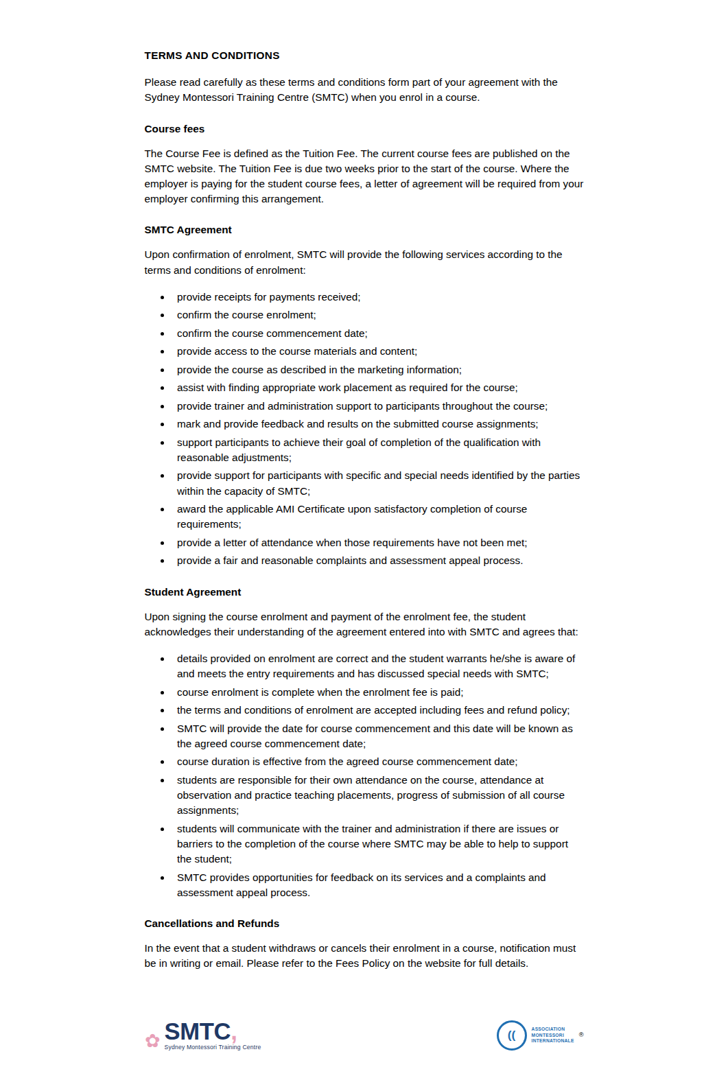TERMS AND CONDITIONS
Please read carefully as these terms and conditions form part of your agreement with the Sydney Montessori Training Centre (SMTC) when you enrol in a course.
Course fees
The Course Fee is defined as the Tuition Fee. The current course fees are published on the SMTC website. The Tuition Fee is due two weeks prior to the start of the course. Where the employer is paying for the student course fees, a letter of agreement will be required from your employer confirming this arrangement.
SMTC Agreement
Upon confirmation of enrolment, SMTC will provide the following services according to the terms and conditions of enrolment:
provide receipts for payments received;
confirm the course enrolment;
confirm the course commencement date;
provide access to the course materials and content;
provide the course as described in the marketing information;
assist with finding appropriate work placement as required for the course;
provide trainer and administration support to participants throughout the course;
mark and provide feedback and results on the submitted course assignments;
support participants to achieve their goal of completion of the qualification with reasonable adjustments;
provide support for participants with specific and special needs identified by the parties within the capacity of SMTC;
award the applicable AMI Certificate upon satisfactory completion of course requirements;
provide a letter of attendance when those requirements have not been met;
provide a fair and reasonable complaints and assessment appeal process.
Student Agreement
Upon signing the course enrolment and payment of the enrolment fee, the student acknowledges their understanding of the agreement entered into with SMTC and agrees that:
details provided on enrolment are correct and the student warrants he/she is aware of and meets the entry requirements and has discussed special needs with SMTC;
course enrolment is complete when the enrolment fee is paid;
the terms and conditions of enrolment are accepted including fees and refund policy;
SMTC will provide the date for course commencement and this date will be known as the agreed course commencement date;
course duration is effective from the agreed course commencement date;
students are responsible for their own attendance on the course, attendance at observation and practice teaching placements, progress of submission of all course assignments;
students will communicate with the trainer and administration if there are issues or barriers to the completion of the course where SMTC may be able to help to support the student;
SMTC provides opportunities for feedback on its services and a complaints and assessment appeal process.
Cancellations and Refunds
In the event that a student withdraws or cancels their enrolment in a course, notification must be in writing or email. Please refer to the Fees Policy on the website for full details.
✿
SMTC,
Sydney Montessori Training Centre
((
ASSOCIATION
MONTESSORI
INTERNATIONALE
®